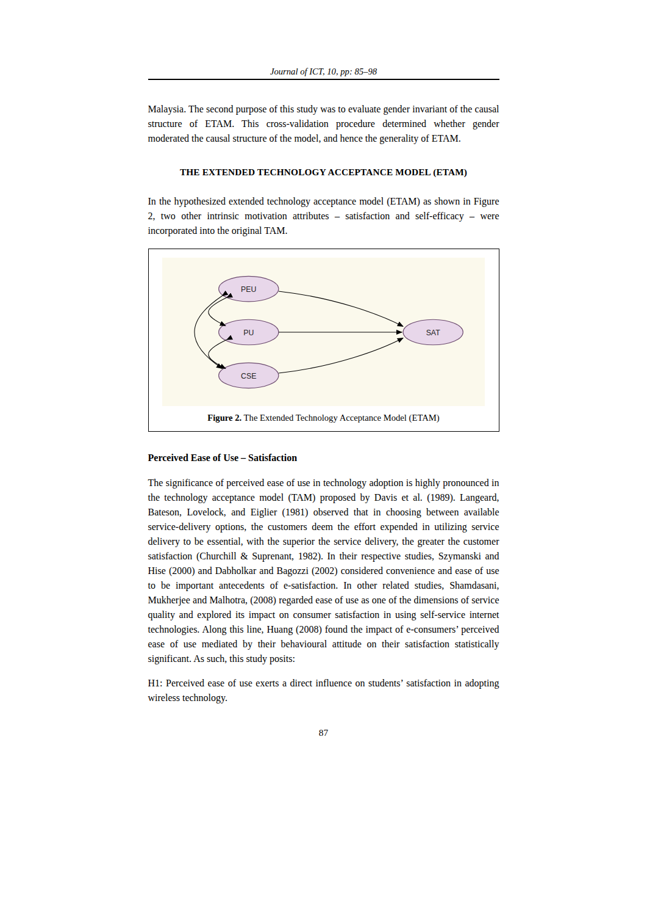Journal of ICT, 10, pp: 85–98
Malaysia. The second purpose of this study was to evaluate gender invariant of the causal structure of ETAM. This cross-validation procedure determined whether gender moderated the causal structure of the model, and hence the generality of ETAM.
THE EXTENDED TECHNOLOGY ACCEPTANCE MODEL (ETAM)
In the hypothesized extended technology acceptance model (ETAM) as shown in Figure 2, two other intrinsic motivation attributes – satisfaction and self-efficacy – were incorporated into the original TAM.
PEU PU CSE SAT
Figure 2. The Extended Technology Acceptance Model (ETAM)
Perceived Ease of Use – Satisfaction
The significance of perceived ease of use in technology adoption is highly pronounced in the technology acceptance model (TAM) proposed by Davis et al. (1989). Langeard, Bateson, Lovelock, and Eiglier (1981) observed that in choosing between available service-delivery options, the customers deem the effort expended in utilizing service delivery to be essential, with the superior the service delivery, the greater the customer satisfaction (Churchill & Suprenant, 1982). In their respective studies, Szymanski and Hise (2000) and Dabholkar and Bagozzi (2002) considered convenience and ease of use to be important antecedents of e-satisfaction. In other related studies, Shamdasani, Mukherjee and Malhotra, (2008) regarded ease of use as one of the dimensions of service quality and explored its impact on consumer satisfaction in using self-service internet technologies. Along this line, Huang (2008) found the impact of e-consumers’ perceived ease of use mediated by their behavioural attitude on their satisfaction statistically significant. As such, this study posits:
H1: Perceived ease of use exerts a direct influence on students’ satisfaction in adopting wireless technology.
87